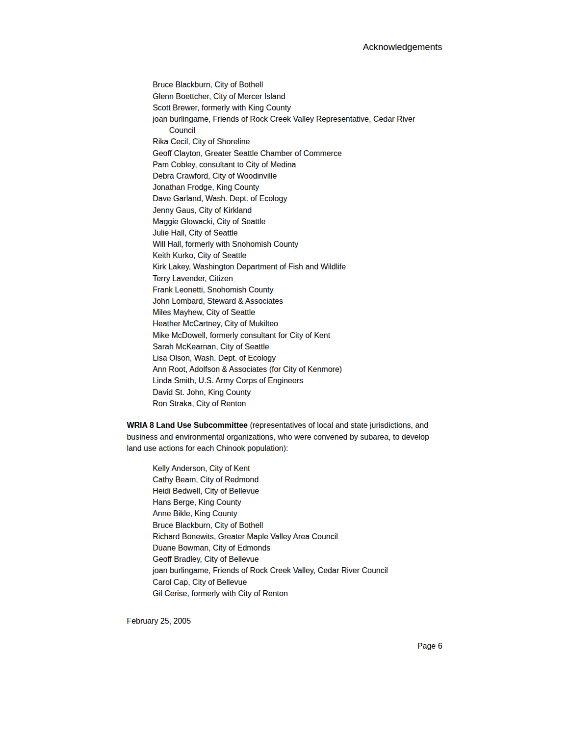Acknowledgements
Bruce Blackburn, City of Bothell
Glenn Boettcher, City of Mercer Island
Scott Brewer, formerly with King County
joan burlingame, Friends of Rock Creek Valley Representative, Cedar RiverCouncil
Rika Cecil, City of Shoreline
Geoff Clayton, Greater Seattle Chamber of Commerce
Pam Cobley, consultant to City of Medina
Debra Crawford, City of Woodinville
Jonathan Frodge, King County
Dave Garland, Wash. Dept. of Ecology
Jenny Gaus, City of Kirkland
Maggie Glowacki, City of Seattle
Julie Hall, City of Seattle
Will Hall, formerly with Snohomish County
Keith Kurko, City of Seattle
Kirk Lakey, Washington Department of Fish and Wildlife
Terry Lavender, Citizen
Frank Leonetti, Snohomish County
John Lombard, Steward & Associates
Miles Mayhew, City of Seattle
Heather McCartney, City of Mukilteo
Mike McDowell, formerly consultant for City of Kent
Sarah McKearnan, City of Seattle
Lisa Olson, Wash. Dept. of Ecology
Ann Root, Adolfson & Associates (for City of Kenmore)
Linda Smith, U.S. Army Corps of Engineers
David St. John, King County
Ron Straka, City of Renton
WRIA 8 Land Use Subcommittee (representatives of local and state jurisdictions, and business and environmental organizations, who were convened by subarea, to develop land use actions for each Chinook population):
Kelly Anderson, City of Kent
Cathy Beam, City of Redmond
Heidi Bedwell, City of Bellevue
Hans Berge, King County
Anne Bikle, King County
Bruce Blackburn, City of Bothell
Richard Bonewits, Greater Maple Valley Area Council
Duane Bowman, City of Edmonds
Geoff Bradley, City of Bellevue
joan burlingame, Friends of Rock Creek Valley, Cedar River Council
Carol Cap, City of Bellevue
Gil Cerise, formerly with City of Renton
February 25, 2005
Page 6